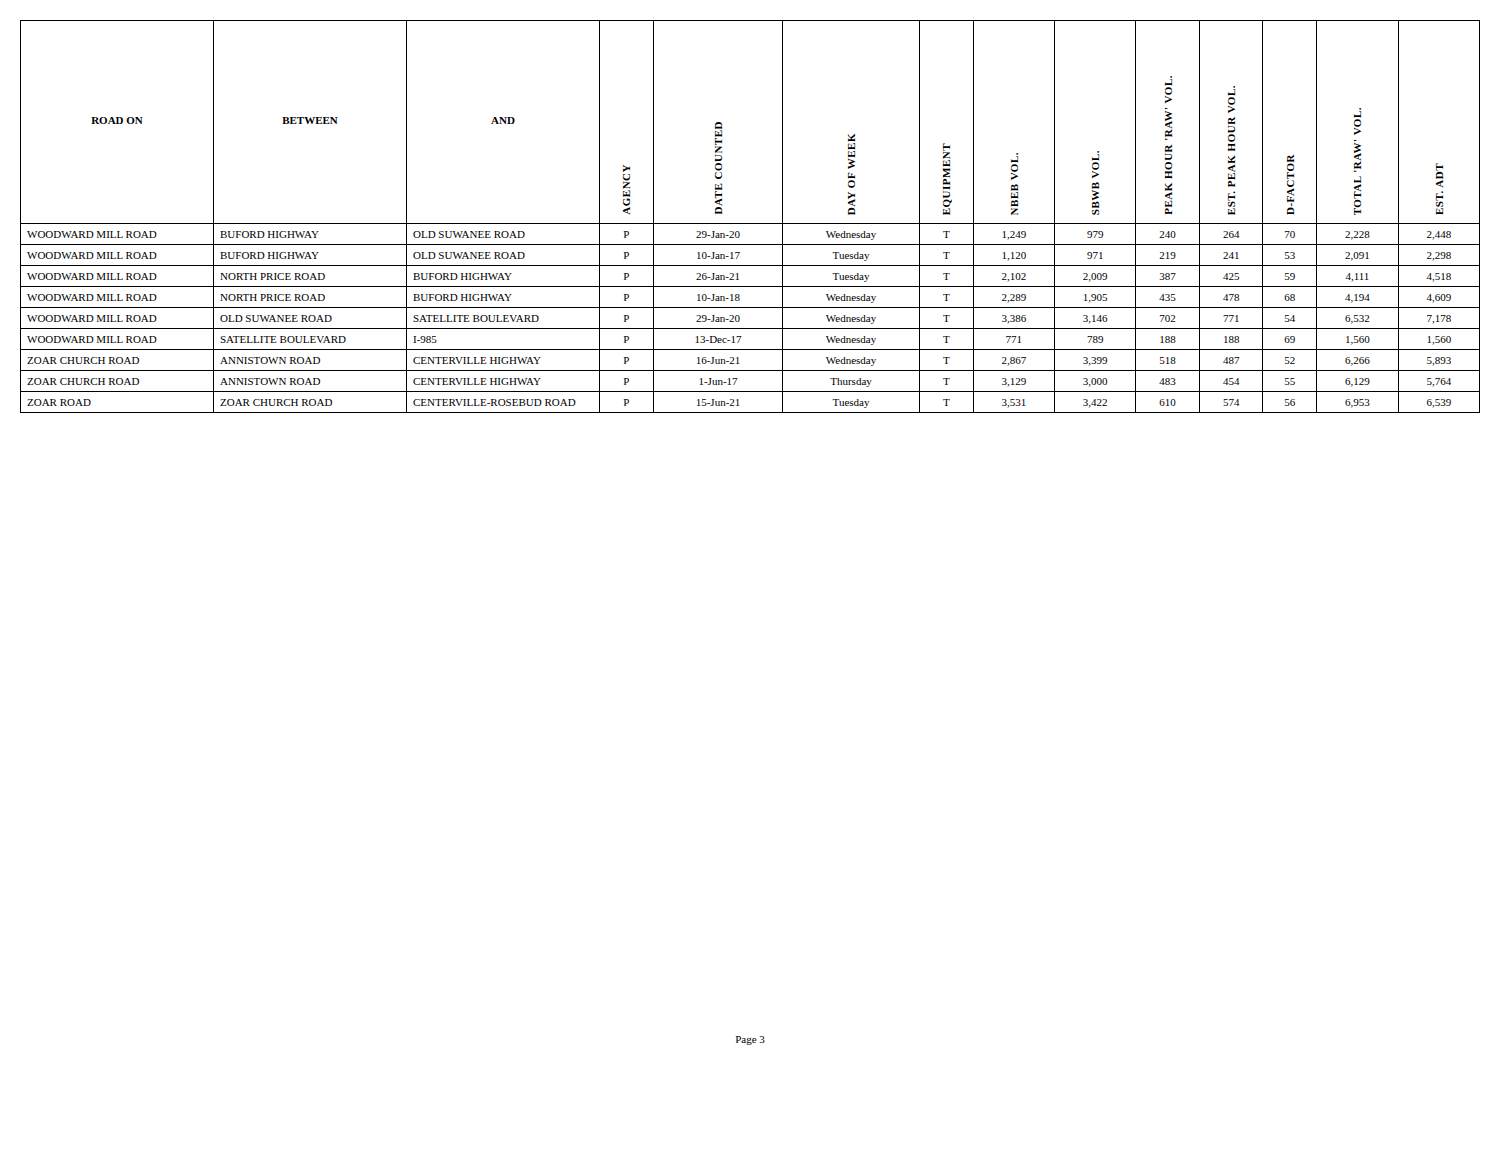| ROAD ON | BETWEEN | AND | AGENCY | DATE COUNTED | DAY OF WEEK | EQUIPMENT | NBEB VOL. | SBWB VOL. | PEAK HOUR 'RAW' VOL. | EST. PEAK HOUR VOL. | D-FACTOR | TOTAL 'RAW' VOL. | EST. ADT |
| --- | --- | --- | --- | --- | --- | --- | --- | --- | --- | --- | --- | --- | --- |
| WOODWARD MILL ROAD | BUFORD HIGHWAY | OLD SUWANEE ROAD | P | 29-Jan-20 | Wednesday | T | 1,249 | 979 | 240 | 264 | 70 | 2,228 | 2,448 |
| WOODWARD MILL ROAD | BUFORD HIGHWAY | OLD SUWANEE ROAD | P | 10-Jan-17 | Tuesday | T | 1,120 | 971 | 219 | 241 | 53 | 2,091 | 2,298 |
| WOODWARD MILL ROAD | NORTH PRICE ROAD | BUFORD HIGHWAY | P | 26-Jan-21 | Tuesday | T | 2,102 | 2,009 | 387 | 425 | 59 | 4,111 | 4,518 |
| WOODWARD MILL ROAD | NORTH PRICE ROAD | BUFORD HIGHWAY | P | 10-Jan-18 | Wednesday | T | 2,289 | 1,905 | 435 | 478 | 68 | 4,194 | 4,609 |
| WOODWARD MILL ROAD | OLD SUWANEE ROAD | SATELLITE BOULEVARD | P | 29-Jan-20 | Wednesday | T | 3,386 | 3,146 | 702 | 771 | 54 | 6,532 | 7,178 |
| WOODWARD MILL ROAD | SATELLITE BOULEVARD | I-985 | P | 13-Dec-17 | Wednesday | T | 771 | 789 | 188 | 188 | 69 | 1,560 | 1,560 |
| ZOAR CHURCH ROAD | ANNISTOWN ROAD | CENTERVILLE HIGHWAY | P | 16-Jun-21 | Wednesday | T | 2,867 | 3,399 | 518 | 487 | 52 | 6,266 | 5,893 |
| ZOAR CHURCH ROAD | ANNISTOWN ROAD | CENTERVILLE HIGHWAY | P | 1-Jun-17 | Thursday | T | 3,129 | 3,000 | 483 | 454 | 55 | 6,129 | 5,764 |
| ZOAR ROAD | ZOAR CHURCH ROAD | CENTERVILLE-ROSEBUD ROAD | P | 15-Jun-21 | Tuesday | T | 3,531 | 3,422 | 610 | 574 | 56 | 6,953 | 6,539 |
Page 3